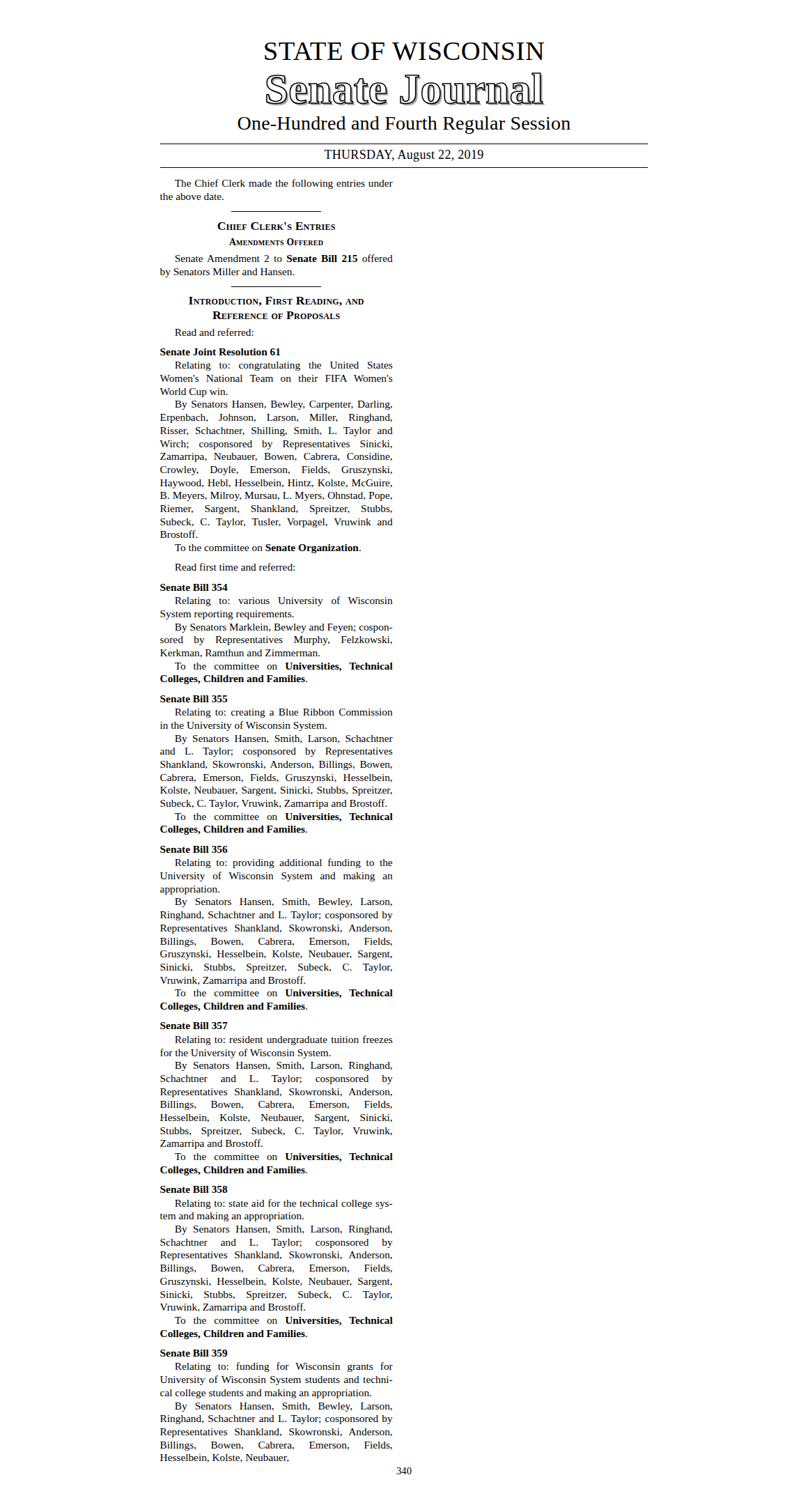STATE OF WISCONSIN
Senate Journal
One-Hundred and Fourth Regular Session
THURSDAY, August 22, 2019
The Chief Clerk made the following entries under the above date.
Chief Clerk's Entries
Amendments Offered
Senate Amendment 2 to Senate Bill 215 offered by Senators Miller and Hansen.
Introduction, First Reading, and Reference of Proposals
Read and referred:
Senate Joint Resolution 61
Relating to: congratulating the United States Women's National Team on their FIFA Women's World Cup win.
By Senators Hansen, Bewley, Carpenter, Darling, Erpenbach, Johnson, Larson, Miller, Ringhand, Risser, Schachtner, Shilling, Smith, L. Taylor and Wirch; cosponsored by Representatives Sinicki, Zamarripa, Neubauer, Bowen, Cabrera, Considine, Crowley, Doyle, Emerson, Fields, Gruszynski, Haywood, Hebl, Hesselbein, Hintz, Kolste, McGuire, B. Meyers, Milroy, Mursau, L. Myers, Ohnstad, Pope, Riemer, Sargent, Shankland, Spreitzer, Stubbs, Subeck, C. Taylor, Tusler, Vorpagel, Vruwink and Brostoff.
To the committee on Senate Organization.
Read first time and referred:
Senate Bill 354
Relating to: various University of Wisconsin System reporting requirements.
By Senators Marklein, Bewley and Feyen; cosponsored by Representatives Murphy, Felzkowski, Kerkman, Ramthun and Zimmerman.
To the committee on Universities, Technical Colleges, Children and Families.
Senate Bill 355
Relating to: creating a Blue Ribbon Commission in the University of Wisconsin System.
By Senators Hansen, Smith, Larson, Schachtner and L. Taylor; cosponsored by Representatives Shankland, Skowronski, Anderson, Billings, Bowen, Cabrera, Emerson, Fields, Gruszynski, Hesselbein, Kolste, Neubauer, Sargent, Sinicki, Stubbs, Spreitzer, Subeck, C. Taylor, Vruwink, Zamarripa and Brostoff.
To the committee on Universities, Technical Colleges, Children and Families.
Senate Bill 356
Relating to: providing additional funding to the University of Wisconsin System and making an appropriation.
By Senators Hansen, Smith, Bewley, Larson, Ringhand, Schachtner and L. Taylor; cosponsored by Representatives Shankland, Skowronski, Anderson, Billings, Bowen, Cabrera, Emerson, Fields, Gruszynski, Hesselbein, Kolste, Neubauer, Sargent, Sinicki, Stubbs, Spreitzer, Subeck, C. Taylor, Vruwink, Zamarripa and Brostoff.
To the committee on Universities, Technical Colleges, Children and Families.
Senate Bill 357
Relating to: resident undergraduate tuition freezes for the University of Wisconsin System.
By Senators Hansen, Smith, Larson, Ringhand, Schachtner and L. Taylor; cosponsored by Representatives Shankland, Skowronski, Anderson, Billings, Bowen, Cabrera, Emerson, Fields, Hesselbein, Kolste, Neubauer, Sargent, Sinicki, Stubbs, Spreitzer, Subeck, C. Taylor, Vruwink, Zamarripa and Brostoff.
To the committee on Universities, Technical Colleges, Children and Families.
Senate Bill 358
Relating to: state aid for the technical college system and making an appropriation.
By Senators Hansen, Smith, Larson, Ringhand, Schachtner and L. Taylor; cosponsored by Representatives Shankland, Skowronski, Anderson, Billings, Bowen, Cabrera, Emerson, Fields, Gruszynski, Hesselbein, Kolste, Neubauer, Sargent, Sinicki, Stubbs, Spreitzer, Subeck, C. Taylor, Vruwink, Zamarripa and Brostoff.
To the committee on Universities, Technical Colleges, Children and Families.
Senate Bill 359
Relating to: funding for Wisconsin grants for University of Wisconsin System students and technical college students and making an appropriation.
By Senators Hansen, Smith, Bewley, Larson, Ringhand, Schachtner and L. Taylor; cosponsored by Representatives Shankland, Skowronski, Anderson, Billings, Bowen, Cabrera, Emerson, Fields, Hesselbein, Kolste, Neubauer,
340